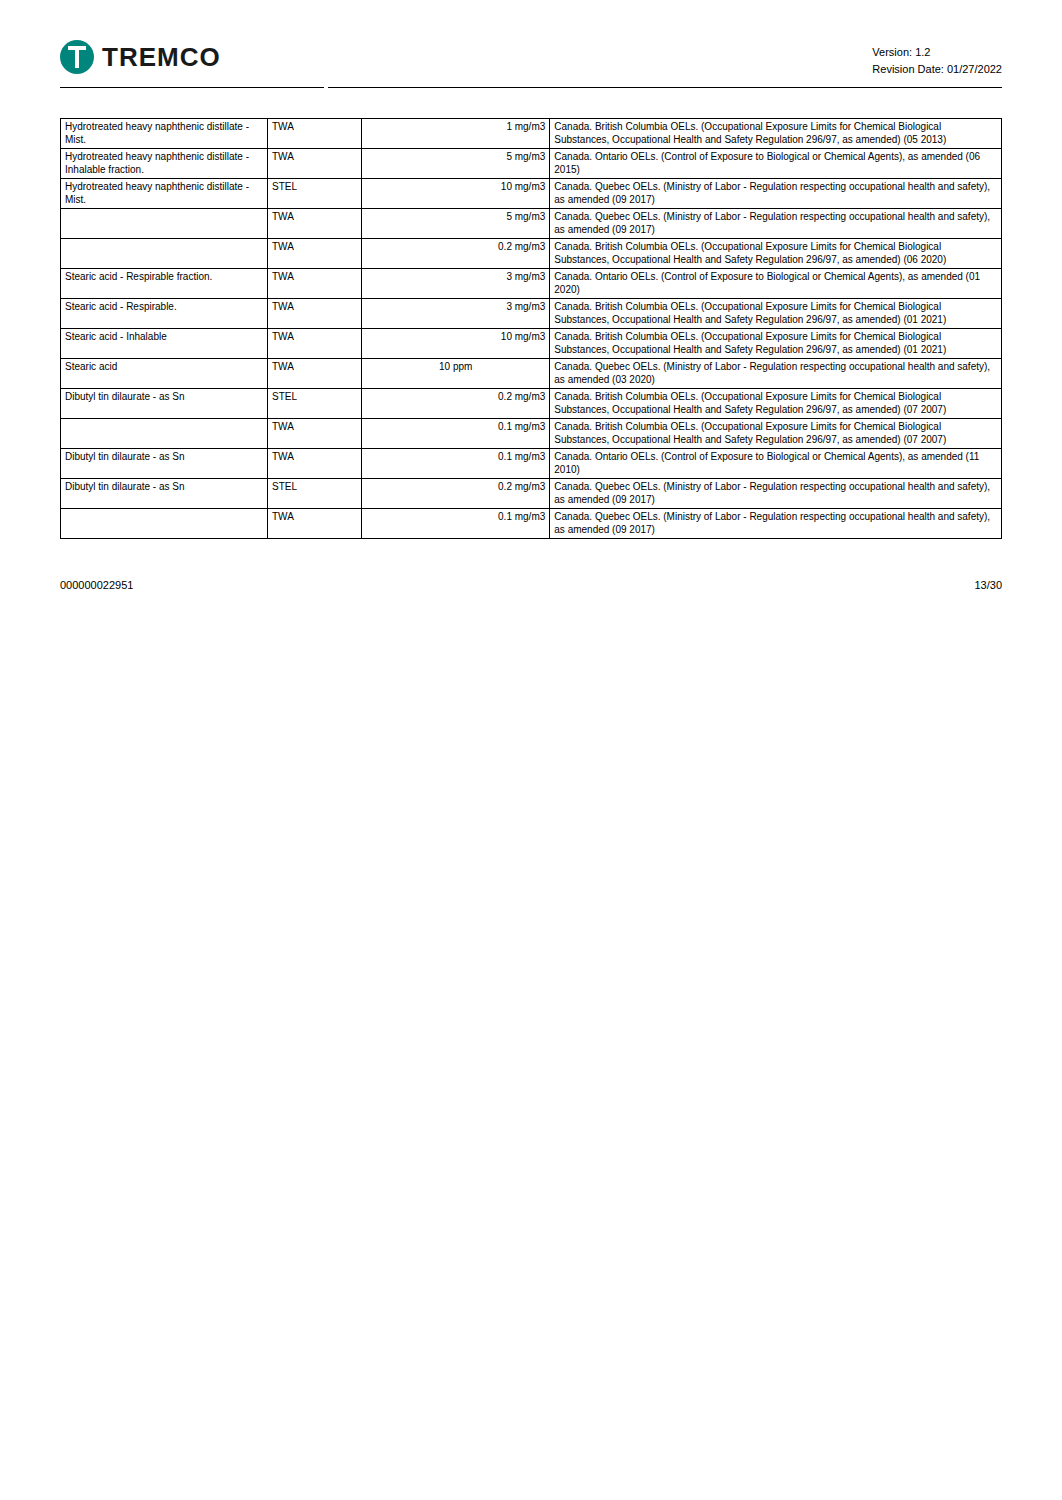TREMCO
Version: 1.2
Revision Date: 01/27/2022
| Hydrotreated heavy naphthenic distillate - Mist. | TWA | 1 mg/m3 | Canada. British Columbia OELs. (Occupational Exposure Limits for Chemical Biological Substances, Occupational Health and Safety Regulation 296/97, as amended) (05 2013) |
| Hydrotreated heavy naphthenic distillate - Inhalable fraction. | TWA | 5 mg/m3 | Canada. Ontario OELs. (Control of Exposure to Biological or Chemical Agents), as amended (06 2015) |
| Hydrotreated heavy naphthenic distillate - Mist. | STEL | 10 mg/m3 | Canada. Quebec OELs. (Ministry of Labor - Regulation respecting occupational health and safety), as amended (09 2017) |
| | TWA | 5 mg/m3 | Canada. Quebec OELs. (Ministry of Labor - Regulation respecting occupational health and safety), as amended (09 2017) |
| | TWA | 0.2 mg/m3 | Canada. British Columbia OELs. (Occupational Exposure Limits for Chemical Biological Substances, Occupational Health and Safety Regulation 296/97, as amended) (06 2020) |
| Stearic acid - Respirable fraction. | TWA | 3 mg/m3 | Canada. Ontario OELs. (Control of Exposure to Biological or Chemical Agents), as amended (01 2020) |
| Stearic acid - Respirable. | TWA | 3 mg/m3 | Canada. British Columbia OELs. (Occupational Exposure Limits for Chemical Biological Substances, Occupational Health and Safety Regulation 296/97, as amended) (01 2021) |
| Stearic acid - Inhalable | TWA | 10 mg/m3 | Canada. British Columbia OELs. (Occupational Exposure Limits for Chemical Biological Substances, Occupational Health and Safety Regulation 296/97, as amended) (01 2021) |
| Stearic acid | TWA | 10 ppm | Canada. Quebec OELs. (Ministry of Labor - Regulation respecting occupational health and safety), as amended (03 2020) |
| Dibutyl tin dilaurate - as Sn | STEL | 0.2 mg/m3 | Canada. British Columbia OELs. (Occupational Exposure Limits for Chemical Biological Substances, Occupational Health and Safety Regulation 296/97, as amended) (07 2007) |
| | TWA | 0.1 mg/m3 | Canada. British Columbia OELs. (Occupational Exposure Limits for Chemical Biological Substances, Occupational Health and Safety Regulation 296/97, as amended) (07 2007) |
| Dibutyl tin dilaurate - as Sn | TWA | 0.1 mg/m3 | Canada. Ontario OELs. (Control of Exposure to Biological or Chemical Agents), as amended (11 2010) |
| Dibutyl tin dilaurate - as Sn | STEL | 0.2 mg/m3 | Canada. Quebec OELs. (Ministry of Labor - Regulation respecting occupational health and safety), as amended (09 2017) |
| | TWA | 0.1 mg/m3 | Canada. Quebec OELs. (Ministry of Labor - Regulation respecting occupational health and safety), as amended (09 2017) |
000000022951
13/30